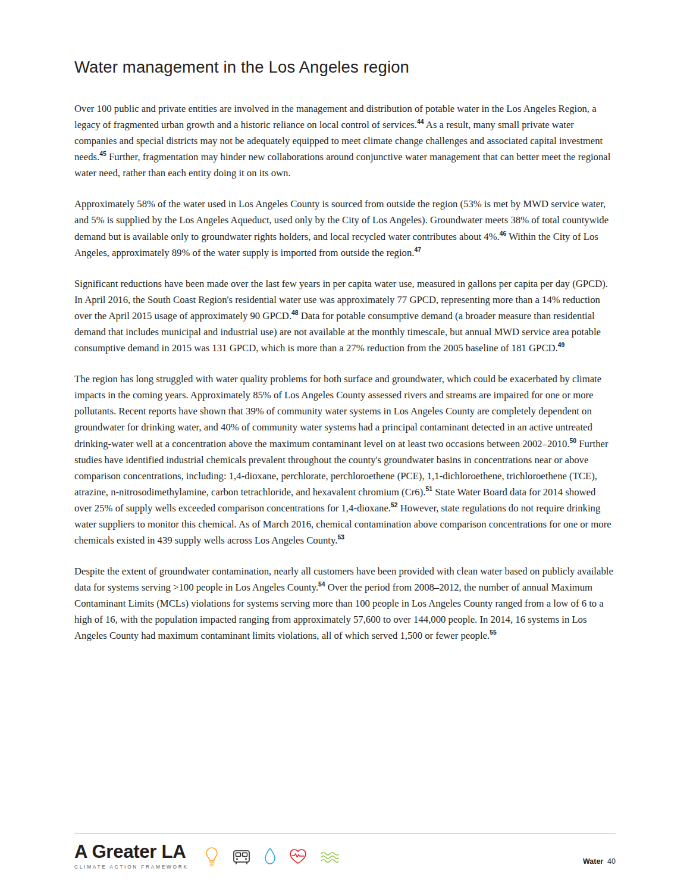Water management in the Los Angeles region
Over 100 public and private entities are involved in the management and distribution of potable water in the Los Angeles Region, a legacy of fragmented urban growth and a historic reliance on local control of services.44 As a result, many small private water companies and special districts may not be adequately equipped to meet climate change challenges and associated capital investment needs.45 Further, fragmentation may hinder new collaborations around conjunctive water management that can better meet the regional water need, rather than each entity doing it on its own.
Approximately 58% of the water used in Los Angeles County is sourced from outside the region (53% is met by MWD service water, and 5% is supplied by the Los Angeles Aqueduct, used only by the City of Los Angeles). Groundwater meets 38% of total countywide demand but is available only to groundwater rights holders, and local recycled water contributes about 4%.46 Within the City of Los Angeles, approximately 89% of the water supply is imported from outside the region.47
Significant reductions have been made over the last few years in per capita water use, measured in gallons per capita per day (GPCD). In April 2016, the South Coast Region's residential water use was approximately 77 GPCD, representing more than a 14% reduction over the April 2015 usage of approximately 90 GPCD.48 Data for potable consumptive demand (a broader measure than residential demand that includes municipal and industrial use) are not available at the monthly timescale, but annual MWD service area potable consumptive demand in 2015 was 131 GPCD, which is more than a 27% reduction from the 2005 baseline of 181 GPCD.49
The region has long struggled with water quality problems for both surface and groundwater, which could be exacerbated by climate impacts in the coming years. Approximately 85% of Los Angeles County assessed rivers and streams are impaired for one or more pollutants. Recent reports have shown that 39% of community water systems in Los Angeles County are completely dependent on groundwater for drinking water, and 40% of community water systems had a principal contaminant detected in an active untreated drinking-water well at a concentration above the maximum contaminant level on at least two occasions between 2002–2010.50 Further studies have identified industrial chemicals prevalent throughout the county's groundwater basins in concentrations near or above comparison concentrations, including: 1,4-dioxane, perchlorate, perchloroethene (PCE), 1,1-dichloroethene, trichloroethene (TCE), atrazine, n-nitrosodimethylamine, carbon tetrachloride, and hexavalent chromium (Cr6).51 State Water Board data for 2014 showed over 25% of supply wells exceeded comparison concentrations for 1,4-dioxane.52 However, state regulations do not require drinking water suppliers to monitor this chemical. As of March 2016, chemical contamination above comparison concentrations for one or more chemicals existed in 439 supply wells across Los Angeles County.53
Despite the extent of groundwater contamination, nearly all customers have been provided with clean water based on publicly available data for systems serving >100 people in Los Angeles County.54 Over the period from 2008–2012, the number of annual Maximum Contaminant Limits (MCLs) violations for systems serving more than 100 people in Los Angeles County ranged from a low of 6 to a high of 16, with the population impacted ranging from approximately 57,600 to over 144,000 people. In 2014, 16 systems in Los Angeles County had maximum contaminant limits violations, all of which served 1,500 or fewer people.55
A Greater LA CLIMATE ACTION FRAMEWORK
Water 40